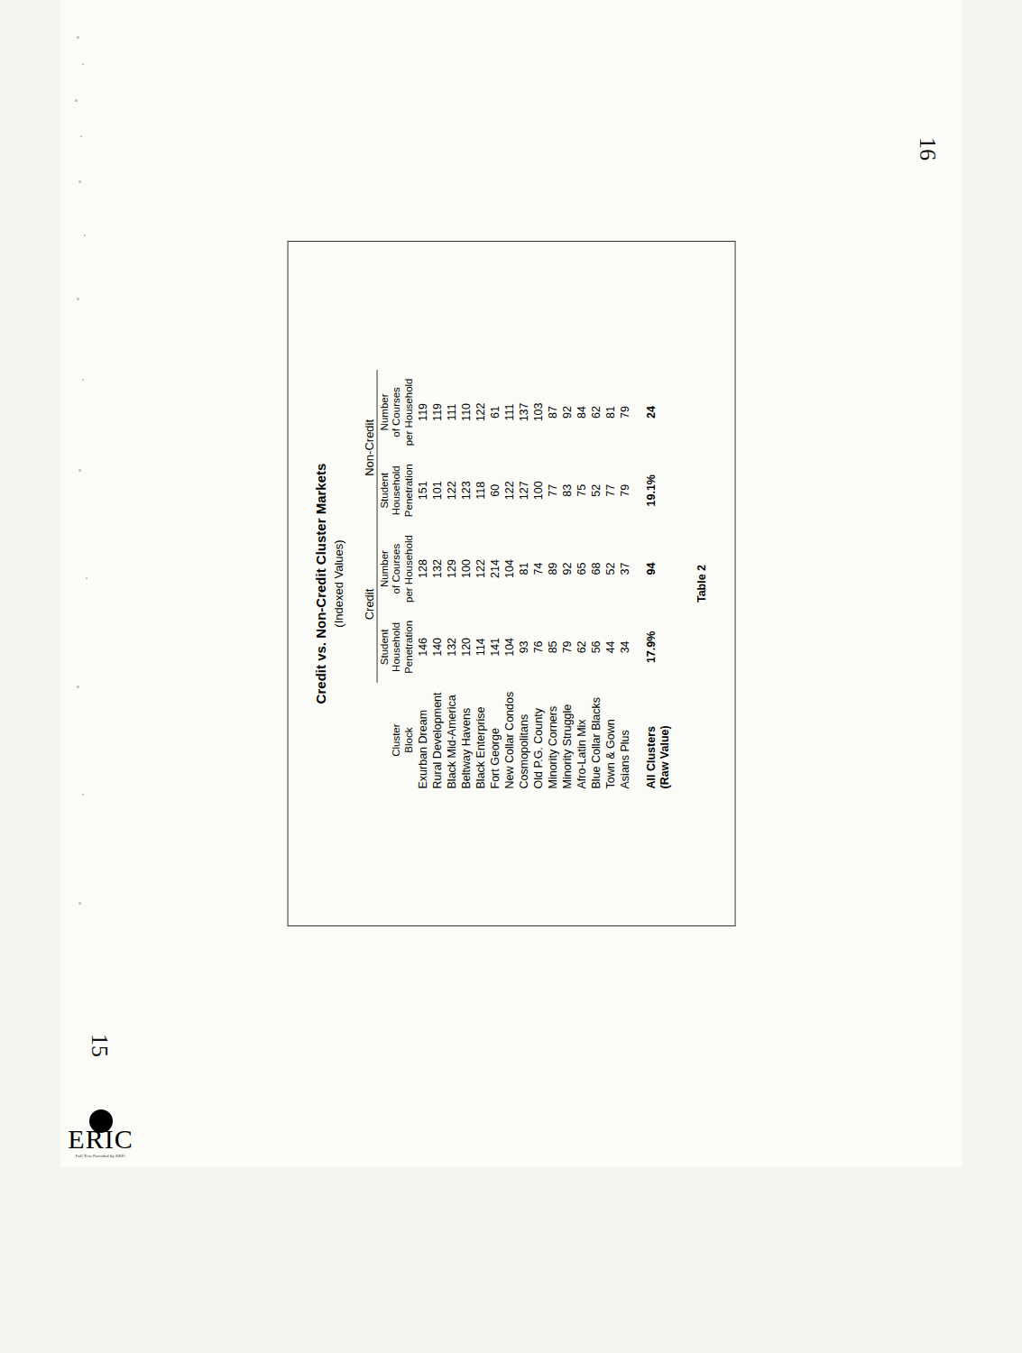16
15
Credit vs. Non-Credit Cluster Markets
(Indexed Values)
| | Credit | Non-Credit |
| --- | --- | --- |
| Cluster Block | Student Household Penetration | Number of Courses per Household | Student Household Penetration | Number of Courses per Household |
| Exurban Dream | 146 | 128 | 151 | 119 |
| Rural Development | 140 | 132 | 101 | 119 |
| Black Mid-America | 132 | 129 | 122 | 111 |
| Beltway Havens | 120 | 100 | 123 | 110 |
| Black Enterprise | 114 | 122 | 118 | 122 |
| Fort George | 141 | 214 | 60 | 61 |
| New Collar Condos | 104 | 104 | 122 | 111 |
| Cosmopolitans | 93 | 81 | 127 | 137 |
| Old P.G. County | 76 | 74 | 100 | 103 |
| Minority Corners | 85 | 89 | 77 | 87 |
| Minority Struggle | 79 | 92 | 83 | 92 |
| Afro-Latin Mix | 62 | 65 | 75 | 84 |
| Blue Collar Blacks | 56 | 68 | 52 | 62 |
| Town & Gown | 44 | 52 | 77 | 81 |
| Asians Plus | 34 | 37 | 79 | 79 |
| All Clusters | 17.9% | 94 | 19.1% | 24 |
| (Raw Value) | | | | |
Table 2
ERIC
Full Text Provided by ERIC